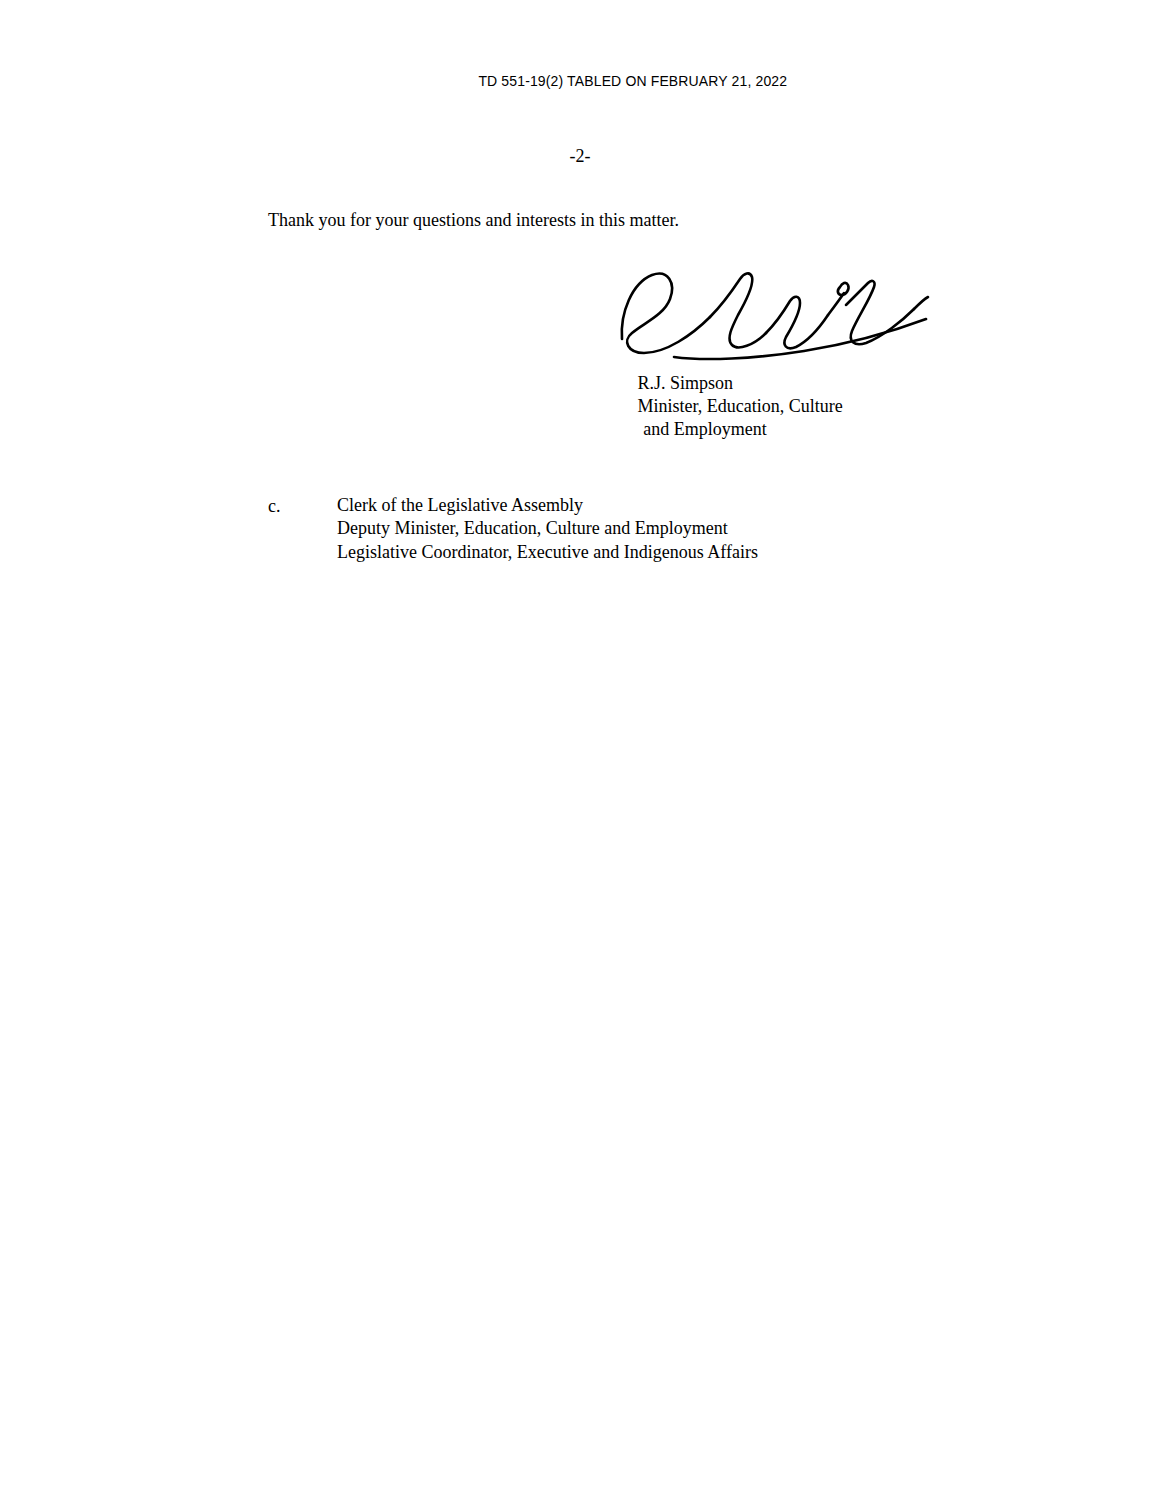TD 551-19(2) TABLED ON FEBRUARY 21, 2022
-2-
Thank you for your questions and interests in this matter.
R.J. Simpson
Minister, Education, Culture
and Employment
c.
Clerk of the Legislative Assembly
Deputy Minister, Education, Culture and Employment
Legislative Coordinator, Executive and Indigenous Affairs